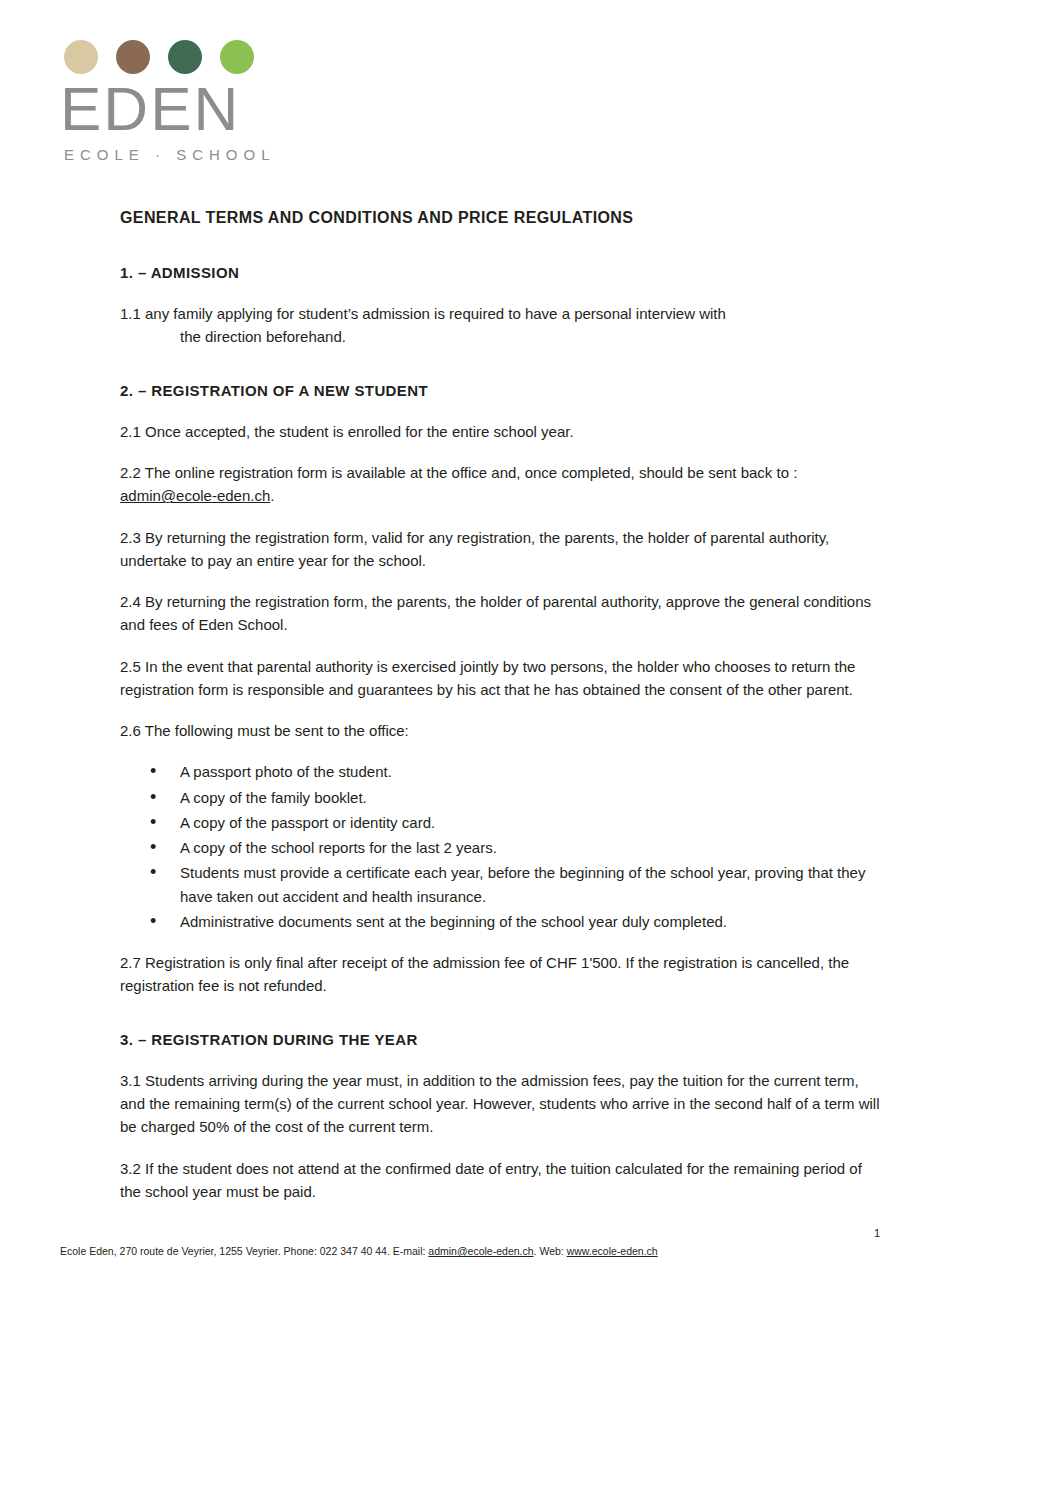EDEN
ECOLE · SCHOOL
GENERAL TERMS AND CONDITIONS AND PRICE REGULATIONS
1. – ADMISSION
1.1 any family applying for student’s admission is required to have a personal interview with the direction beforehand.
2. – REGISTRATION OF A NEW STUDENT
2.1 Once accepted, the student is enrolled for the entire school year.
2.2 The online registration form is available at the office and, once completed, should be sent back to : admin@ecole-eden.ch.
2.3 By returning the registration form, valid for any registration, the parents, the holder of parental authority, undertake to pay an entire year for the school.
2.4 By returning the registration form, the parents, the holder of parental authority, approve the general conditions and fees of Eden School.
2.5 In the event that parental authority is exercised jointly by two persons, the holder who chooses to return the registration form is responsible and guarantees by his act that he has obtained the consent of the other parent.
2.6 The following must be sent to the office:
A passport photo of the student.
A copy of the family booklet.
A copy of the passport or identity card.
A copy of the school reports for the last 2 years.
Students must provide a certificate each year, before the beginning of the school year, proving that they have taken out accident and health insurance.
Administrative documents sent at the beginning of the school year duly completed.
2.7 Registration is only final after receipt of the admission fee of CHF 1'500. If the registration is cancelled, the registration fee is not refunded.
3. – REGISTRATION DURING THE YEAR
3.1 Students arriving during the year must, in addition to the admission fees, pay the tuition for the current term, and the remaining term(s) of the current school year. However, students who arrive in the second half of a term will be charged 50% of the cost of the current term.
3.2 If the student does not attend at the confirmed date of entry, the tuition calculated for the remaining period of the school year must be paid.
1 Ecole Eden, 270 route de Veyrier, 1255 Veyrier. Phone: 022 347 40 44. E-mail: admin@ecole-eden.ch. Web: www.ecole-eden.ch